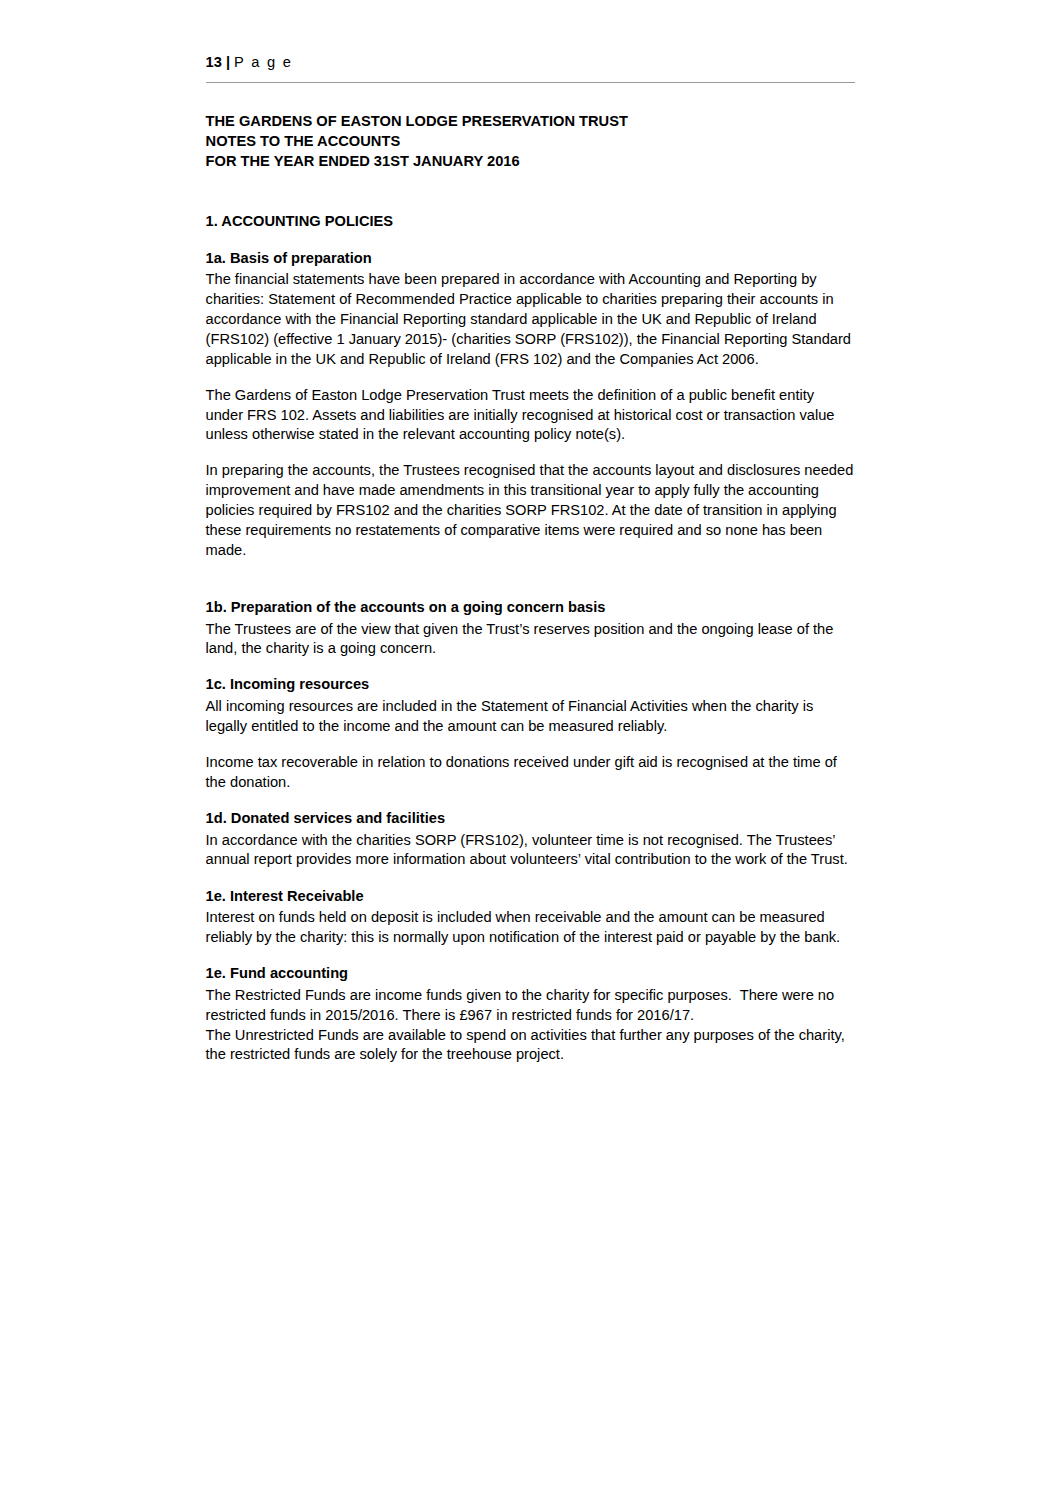13 | P a g e
THE GARDENS OF EASTON LODGE PRESERVATION TRUST
NOTES TO THE ACCOUNTS
FOR THE YEAR ENDED 31ST JANUARY 2016
1. ACCOUNTING POLICIES
1a. Basis of preparation
The financial statements have been prepared in accordance with Accounting and Reporting by charities: Statement of Recommended Practice applicable to charities preparing their accounts in accordance with the Financial Reporting standard applicable in the UK and Republic of Ireland (FRS102) (effective 1 January 2015)- (charities SORP (FRS102)), the Financial Reporting Standard applicable in the UK and Republic of Ireland (FRS 102) and the Companies Act 2006.
The Gardens of Easton Lodge Preservation Trust meets the definition of a public benefit entity under FRS 102. Assets and liabilities are initially recognised at historical cost or transaction value unless otherwise stated in the relevant accounting policy note(s).
In preparing the accounts, the Trustees recognised that the accounts layout and disclosures needed improvement and have made amendments in this transitional year to apply fully the accounting policies required by FRS102 and the charities SORP FRS102. At the date of transition in applying these requirements no restatements of comparative items were required and so none has been made.
1b. Preparation of the accounts on a going concern basis
The Trustees are of the view that given the Trust’s reserves position and the ongoing lease of the land, the charity is a going concern.
1c. Incoming resources
All incoming resources are included in the Statement of Financial Activities when the charity is legally entitled to the income and the amount can be measured reliably.
Income tax recoverable in relation to donations received under gift aid is recognised at the time of the donation.
1d. Donated services and facilities
In accordance with the charities SORP (FRS102), volunteer time is not recognised. The Trustees’ annual report provides more information about volunteers’ vital contribution to the work of the Trust.
1e. Interest Receivable
Interest on funds held on deposit is included when receivable and the amount can be measured reliably by the charity: this is normally upon notification of the interest paid or payable by the bank.
1e. Fund accounting
The Restricted Funds are income funds given to the charity for specific purposes. There were no restricted funds in 2015/2016. There is £967 in restricted funds for 2016/17.
The Unrestricted Funds are available to spend on activities that further any purposes of the charity, the restricted funds are solely for the treehouse project.